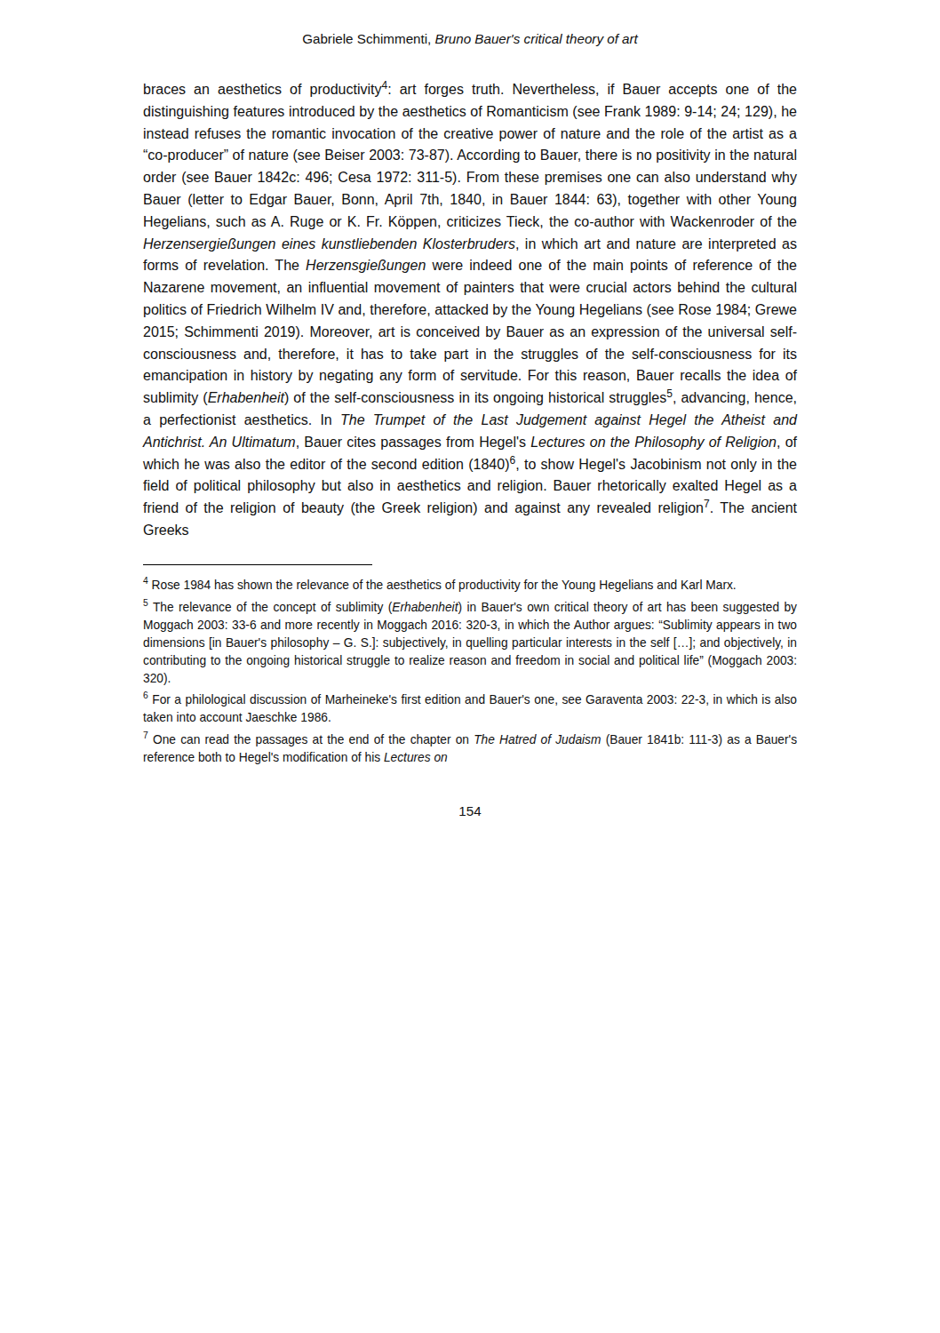Gabriele Schimmenti, Bruno Bauer's critical theory of art
braces an aesthetics of productivity4: art forges truth. Nevertheless, if Bauer accepts one of the distinguishing features introduced by the aesthetics of Romanticism (see Frank 1989: 9-14; 24; 129), he instead refuses the romantic invocation of the creative power of nature and the role of the artist as a “co-producer” of nature (see Beiser 2003: 73-87). According to Bauer, there is no positivity in the natural order (see Bauer 1842c: 496; Cesa 1972: 311-5). From these premises one can also understand why Bauer (letter to Edgar Bauer, Bonn, April 7th, 1840, in Bauer 1844: 63), together with other Young Hegelians, such as A. Ruge or K. Fr. Köppen, criticizes Tieck, the co-author with Wackenroder of the Herzensergießungen eines kunstliebenden Klosterbruders, in which art and nature are interpreted as forms of revelation. The Herzensgießungen were indeed one of the main points of reference of the Nazarene movement, an influential movement of painters that were crucial actors behind the cultural politics of Friedrich Wilhelm IV and, therefore, attacked by the Young Hegelians (see Rose 1984; Grewe 2015; Schimmenti 2019). Moreover, art is conceived by Bauer as an expression of the universal self-consciousness and, therefore, it has to take part in the struggles of the self-consciousness for its emancipation in history by negating any form of servitude. For this reason, Bauer recalls the idea of sublimity (Erhabenheit) of the self-consciousness in its ongoing historical struggles5, advancing, hence, a perfectionist aesthetics. In The Trumpet of the Last Judgement against Hegel the Atheist and Antichrist. An Ultimatum, Bauer cites passages from Hegel's Lectures on the Philosophy of Religion, of which he was also the editor of the second edition (1840)6, to show Hegel's Jacobinism not only in the field of political philosophy but also in aesthetics and religion. Bauer rhetorically exalted Hegel as a friend of the religion of beauty (the Greek religion) and against any revealed religion7. The ancient Greeks
4 Rose 1984 has shown the relevance of the aesthetics of productivity for the Young Hegelians and Karl Marx.
5 The relevance of the concept of sublimity (Erhabenheit) in Bauer's own critical theory of art has been suggested by Moggach 2003: 33-6 and more recently in Moggach 2016: 320-3, in which the Author argues: “Sublimity appears in two dimensions [in Bauer's philosophy – G. S.]: subjectively, in quelling particular interests in the self […]; and objectively, in contributing to the ongoing historical struggle to realize reason and freedom in social and political life” (Moggach 2003: 320).
6 For a philological discussion of Marheineke's first edition and Bauer's one, see Garaventa 2003: 22-3, in which is also taken into account Jaeschke 1986.
7 One can read the passages at the end of the chapter on The Hatred of Judaism (Bauer 1841b: 111-3) as a Bauer's reference both to Hegel's modification of his Lectures on
154